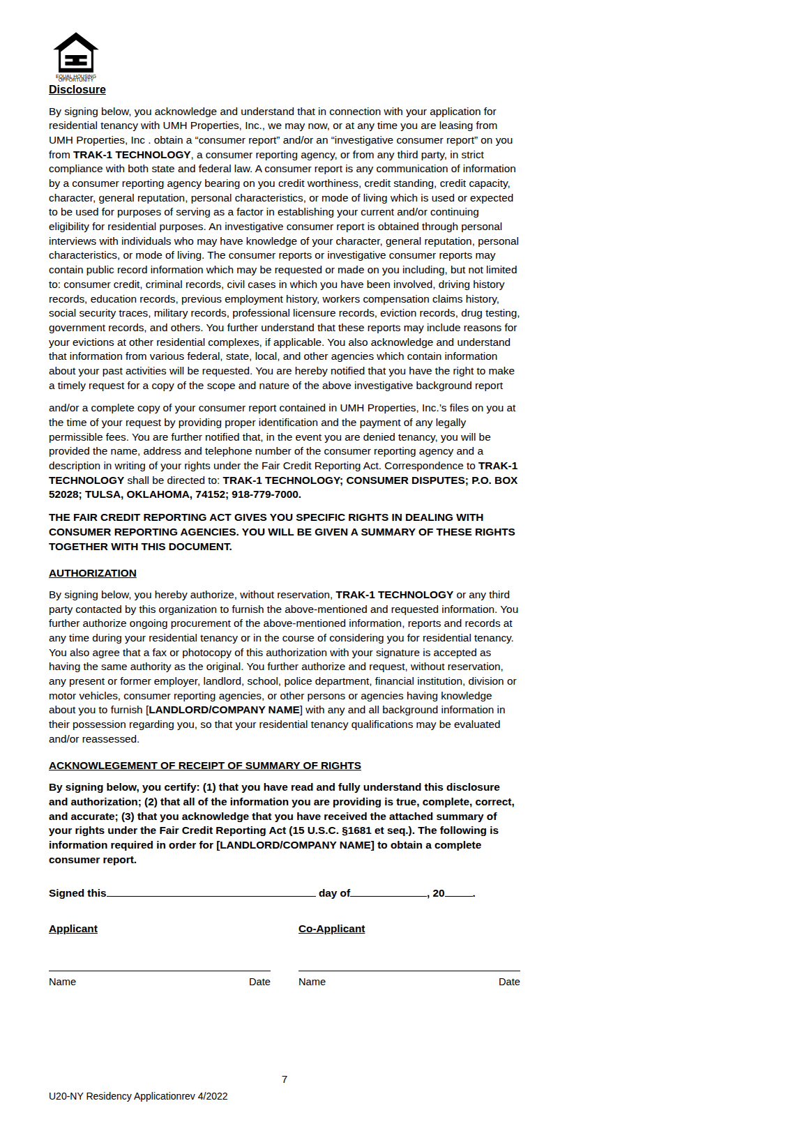EQUAL HOUSING OPPORTUNITY
Disclosure
By signing below, you acknowledge and understand that in connection with your application for residential tenancy with UMH Properties, Inc., we may now, or at any time you are leasing from UMH Properties, Inc . obtain a “consumer report” and/or an “investigative consumer report” on you from TRAK-1 TECHNOLOGY, a consumer reporting agency, or from any third party, in strict compliance with both state and federal law. A consumer report is any communication of information by a consumer reporting agency bearing on you credit worthiness, credit standing, credit capacity, character, general reputation, personal characteristics, or mode of living which is used or expected to be used for purposes of serving as a factor in establishing your current and/or continuing eligibility for residential purposes. An investigative consumer report is obtained through personal interviews with individuals who may have knowledge of your character, general reputation, personal characteristics, or mode of living. The consumer reports or investigative consumer reports may contain public record information which may be requested or made on you including, but not limited to: consumer credit, criminal records, civil cases in which you have been involved, driving history records, education records, previous employment history, workers compensation claims history, social security traces, military records, professional licensure records, eviction records, drug testing, government records, and others. You further understand that these reports may include reasons for your evictions at other residential complexes, if applicable. You also acknowledge and understand that information from various federal, state, local, and other agencies which contain information about your past activities will be requested. You are hereby notified that you have the right to make a timely request for a copy of the scope and nature of the above investigative background report
and/or a complete copy of your consumer report contained in UMH Properties, Inc.’s files on you at the time of your request by providing proper identification and the payment of any legally permissible fees. You are further notified that, in the event you are denied tenancy, you will be provided the name, address and telephone number of the consumer reporting agency and a description in writing of your rights under the Fair Credit Reporting Act. Correspondence to TRAK-1 TECHNOLOGY shall be directed to: TRAK-1 TECHNOLOGY; CONSUMER DISPUTES; P.O. BOX 52028; TULSA, OKLAHOMA, 74152; 918-779-7000.
THE FAIR CREDIT REPORTING ACT GIVES YOU SPECIFIC RIGHTS IN DEALING WITH CONSUMER REPORTING AGENCIES. YOU WILL BE GIVEN A SUMMARY OF THESE RIGHTS TOGETHER WITH THIS DOCUMENT.
AUTHORIZATION
By signing below, you hereby authorize, without reservation, TRAK-1 TECHNOLOGY or any third party contacted by this organization to furnish the above-mentioned and requested information. You further authorize ongoing procurement of the above-mentioned information, reports and records at any time during your residential tenancy or in the course of considering you for residential tenancy. You also agree that a fax or photocopy of this authorization with your signature is accepted as having the same authority as the original. You further authorize and request, without reservation, any present or former employer, landlord, school, police department, financial institution, division or motor vehicles, consumer reporting agencies, or other persons or agencies having knowledge about you to furnish [LANDLORD/COMPANY NAME] with any and all background information in their possession regarding you, so that your residential tenancy qualifications may be evaluated and/or reassessed.
ACKNOWLEGEMENT OF RECEIPT OF SUMMARY OF RIGHTS
By signing below, you certify: (1) that you have read and fully understand this disclosure and authorization; (2) that all of the information you are providing is true, complete, correct, and accurate; (3) that you acknowledge that you have received the attached summary of your rights under the Fair Credit Reporting Act (15 U.S.C. §1681 et seq.). The following is information required in order for [LANDLORD/COMPANY NAME] to obtain a complete consumer report.
Signed this day of , 20 .
Applicant
Name Date
Co-Applicant
Name Date
7
U20-NY Residency Applicationrev 4/2022